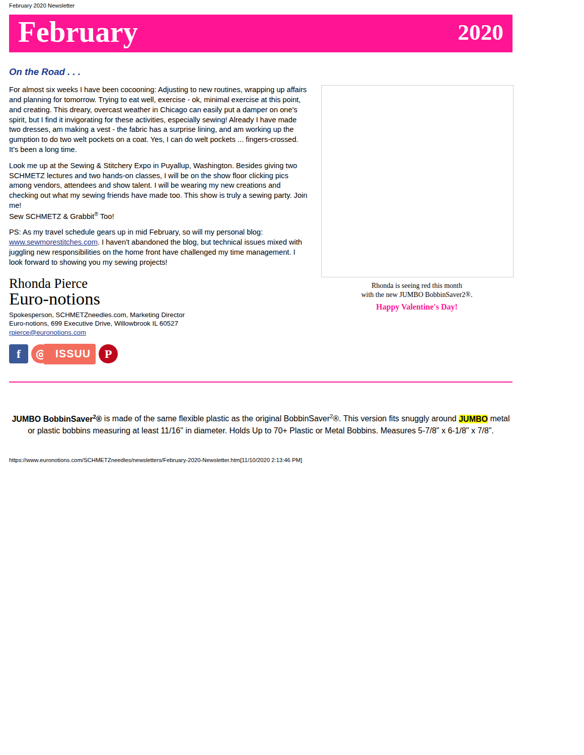February 2020 Newsletter
February
2020
On the Road . . .
For almost six weeks I have been cocooning: Adjusting to new routines, wrapping up affairs and planning for tomorrow. Trying to eat well, exercise - ok, minimal exercise at this point, and creating. This dreary, overcast weather in Chicago can easily put a damper on one's spirit, but I find it invigorating for these activities, especially sewing! Already I have made two dresses, am making a vest - the fabric has a surprise lining, and am working up the gumption to do two welt pockets on a coat. Yes, I can do welt pockets ... fingers-crossed. It's been a long time.
Look me up at the Sewing & Stitchery Expo in Puyallup, Washington. Besides giving two SCHMETZ lectures and two hands-on classes, I will be on the show floor clicking pics among vendors, attendees and show talent. I will be wearing my new creations and checking out what my sewing friends have made too. This show is truly a sewing party. Join me!
Sew SCHMETZ & Grabbit® Too!
PS: As my travel schedule gears up in mid February, so will my personal blog: www.sewmorestitches.com. I haven't abandoned the blog, but technical issues mixed with juggling new responsibilities on the home front have challenged my time management. I look forward to showing you my sewing projects!
Rhonda Pierce
Euro-notions
Spokesperson, SCHMETZneedles.com, Marketing Director
Euro-notions, 699 Executive Drive, Willowbrook IL 60527
rpierce@euronotions.com
f ◎ISSUU P
Rhonda is seeing red this month
with the new JUMBO BobbinSaver2®. Happy Valentine's Day!
JUMBO BobbinSaver2® is made of the same flexible plastic as the original BobbinSaver2®. This version fits snuggly around JUMBO metal or plastic bobbins measuring at least 11/16" in diameter. Holds Up to 70+ Plastic or Metal Bobbins. Measures 5-7/8" x 6-1/8" x 7/8".
https://www.euronotions.com/SCHMETZneedles/newsletters/February-2020-Newsletter.htm[11/10/2020 2:13:46 PM]